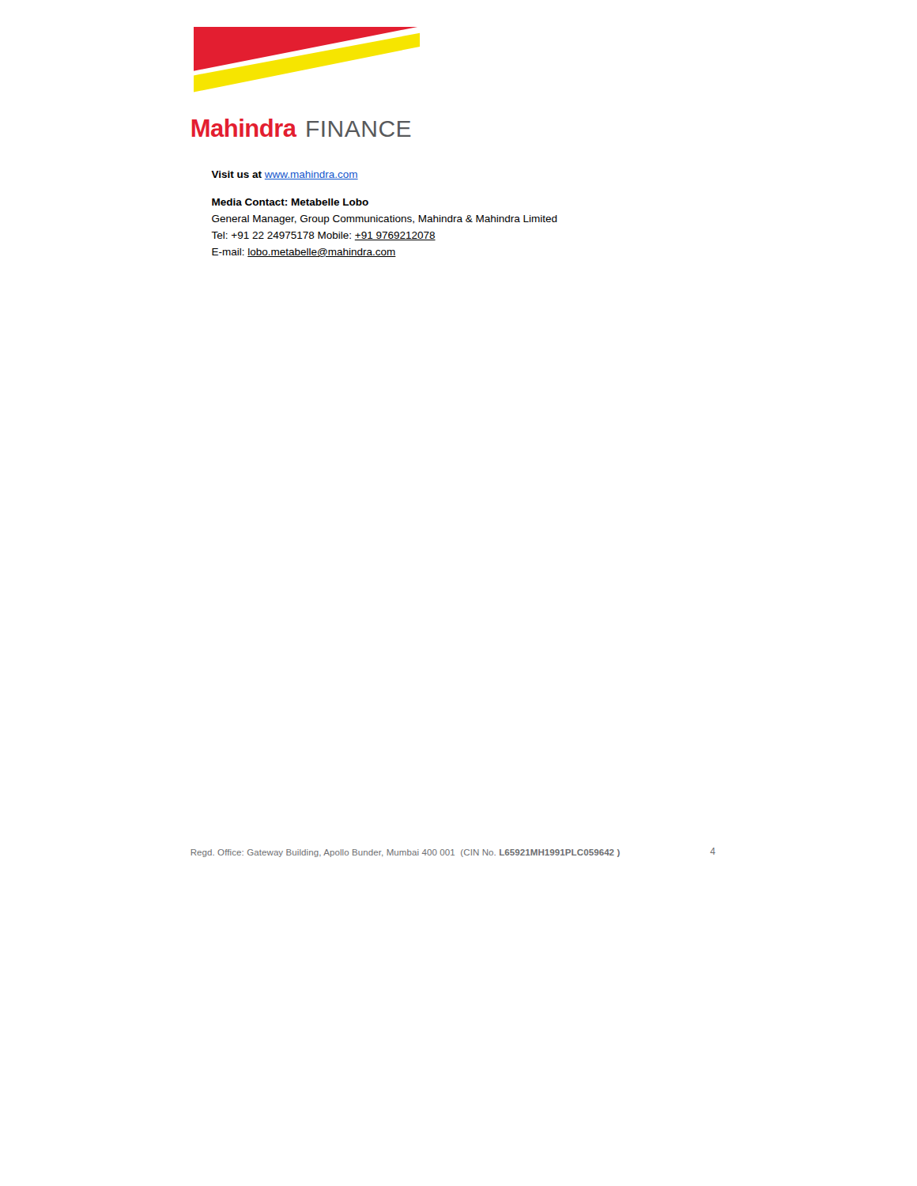Mahindra FINANCE
Visit us at www.mahindra.com
Media Contact: Metabelle Lobo
General Manager, Group Communications, Mahindra & Mahindra Limited
Tel: +91 22 24975178 Mobile: +91 9769212078
E-mail: lobo.metabelle@mahindra.com
Regd. Office: Gateway Building, Apollo Bunder, Mumbai 400 001 (CIN No. L65921MH1991PLC059642 )
4